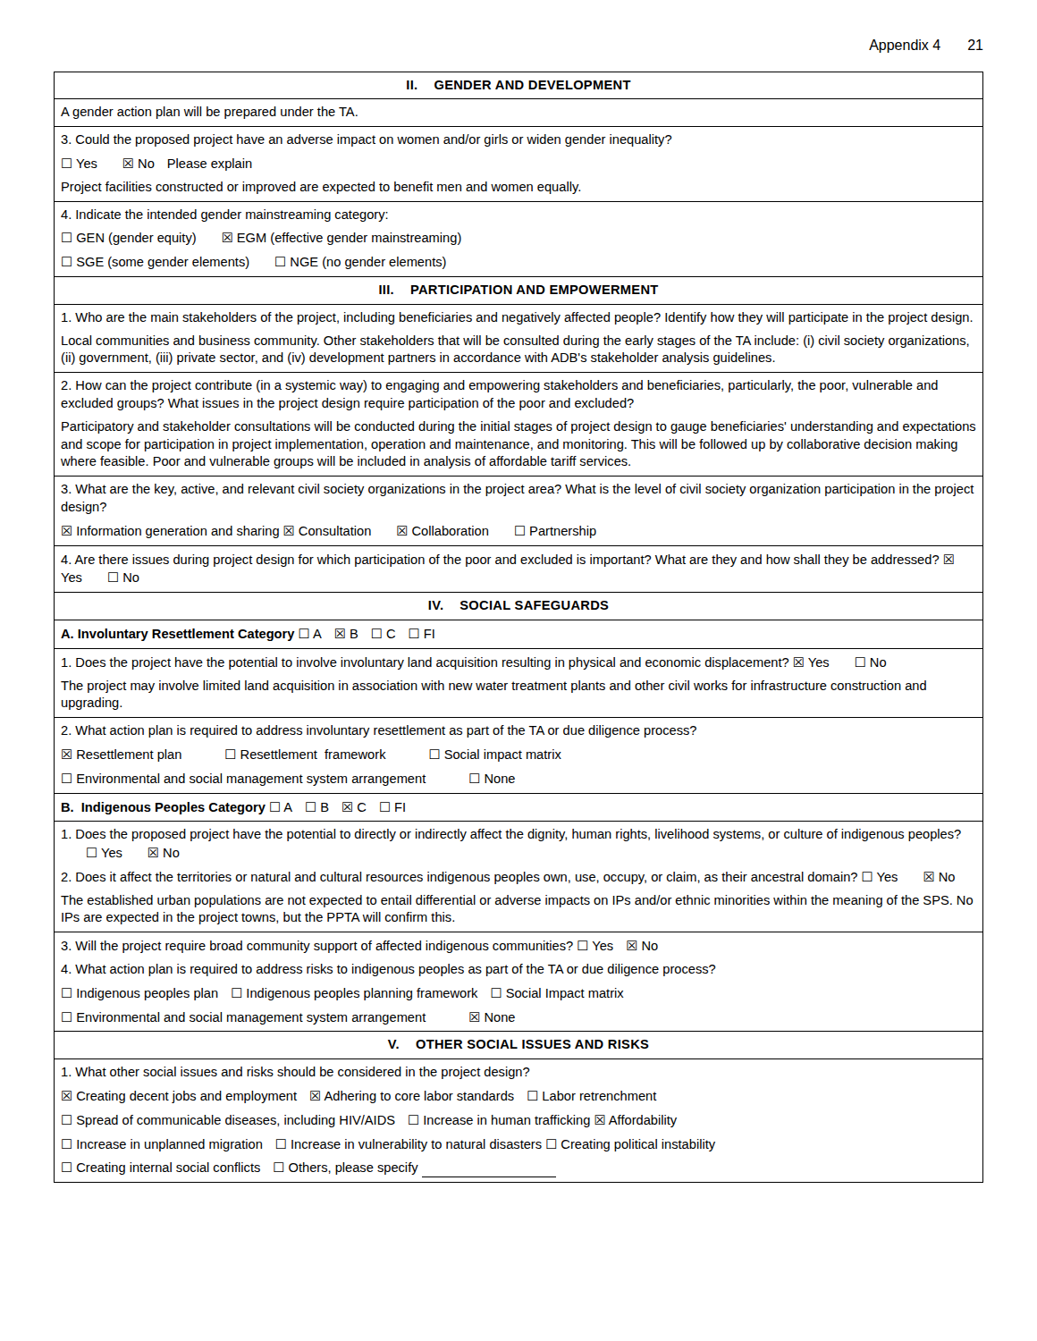Appendix 421
| II. GENDER AND DEVELOPMENT |
| A gender action plan will be prepared under the TA. |
| 3. Could the proposed project have an adverse impact on women and/or girls or widen gender inequality? ☐ Yes ☒ No Please explain Project facilities constructed or improved are expected to benefit men and women equally. |
| 4. Indicate the intended gender mainstreaming category: ☐ GEN (gender equity) ☒ EGM (effective gender mainstreaming) ☐ SGE (some gender elements) ☐ NGE (no gender elements) |
| III. PARTICIPATION AND EMPOWERMENT |
| 1. Who are the main stakeholders of the project, including beneficiaries and negatively affected people? Identify how they will participate in the project design. Local communities and business community. Other stakeholders that will be consulted during the early stages of the TA include: (i) civil society organizations, (ii) government, (iii) private sector, and (iv) development partners in accordance with ADB's stakeholder analysis guidelines. |
| 2. How can the project contribute (in a systemic way) to engaging and empowering stakeholders and beneficiaries, particularly, the poor, vulnerable and excluded groups? What issues in the project design require participation of the poor and excluded? Participatory and stakeholder consultations will be conducted during the initial stages of project design to gauge beneficiaries' understanding and expectations and scope for participation in project implementation, operation and maintenance, and monitoring. This will be followed up by collaborative decision making where feasible. Poor and vulnerable groups will be included in analysis of affordable tariff services. |
| 3. What are the key, active, and relevant civil society organizations in the project area? What is the level of civil society organization participation in the project design? ☒ Information generation and sharing ☒ Consultation ☒ Collaboration ☐ Partnership |
| 4. Are there issues during project design for which participation of the poor and excluded is important? What are they and how shall they be addressed? ☒ Yes ☐ No |
| IV. SOCIAL SAFEGUARDS |
| A. Involuntary Resettlement Category ☐ A ☒ B ☐ C ☐ FI |
| 1. Does the project have the potential to involve involuntary land acquisition resulting in physical and economic displacement? ☒ Yes ☐ No The project may involve limited land acquisition in association with new water treatment plants and other civil works for infrastructure construction and upgrading. |
| 2. What action plan is required to address involuntary resettlement as part of the TA or due diligence process? ☒ Resettlement plan ☐ Resettlement framework ☐ Social impact matrix ☐ Environmental and social management system arrangement ☐ None |
| B. Indigenous Peoples Category ☐ A ☐ B ☒ C ☐ FI |
| 1. Does the proposed project have the potential to directly or indirectly affect the dignity, human rights, livelihood systems, or culture of indigenous peoples? ☐ Yes ☒ No 2. Does it affect the territories or natural and cultural resources indigenous peoples own, use, occupy, or claim, as their ancestral domain? ☐ Yes ☒ No The established urban populations are not expected to entail differential or adverse impacts on IPs and/or ethnic minorities within the meaning of the SPS. No IPs are expected in the project towns, but the PPTA will confirm this. |
| 3. Will the project require broad community support of affected indigenous communities? ☐ Yes ☒ No 4. What action plan is required to address risks to indigenous peoples as part of the TA or due diligence process? ☐ Indigenous peoples plan ☐ Indigenous peoples planning framework ☐ Social Impact matrix ☐ Environmental and social management system arrangement ☒ None |
| V. OTHER SOCIAL ISSUES AND RISKS |
| 1. What other social issues and risks should be considered in the project design? ☒ Creating decent jobs and employment ☒ Adhering to core labor standards ☐ Labor retrenchment ☐ Spread of communicable diseases, including HIV/AIDS ☐ Increase in human trafficking ☒ Affordability ☐ Increase in unplanned migration ☐ Increase in vulnerability to natural disasters ☐ Creating political instability ☐ Creating internal social conflicts ☐ Others, please specify |